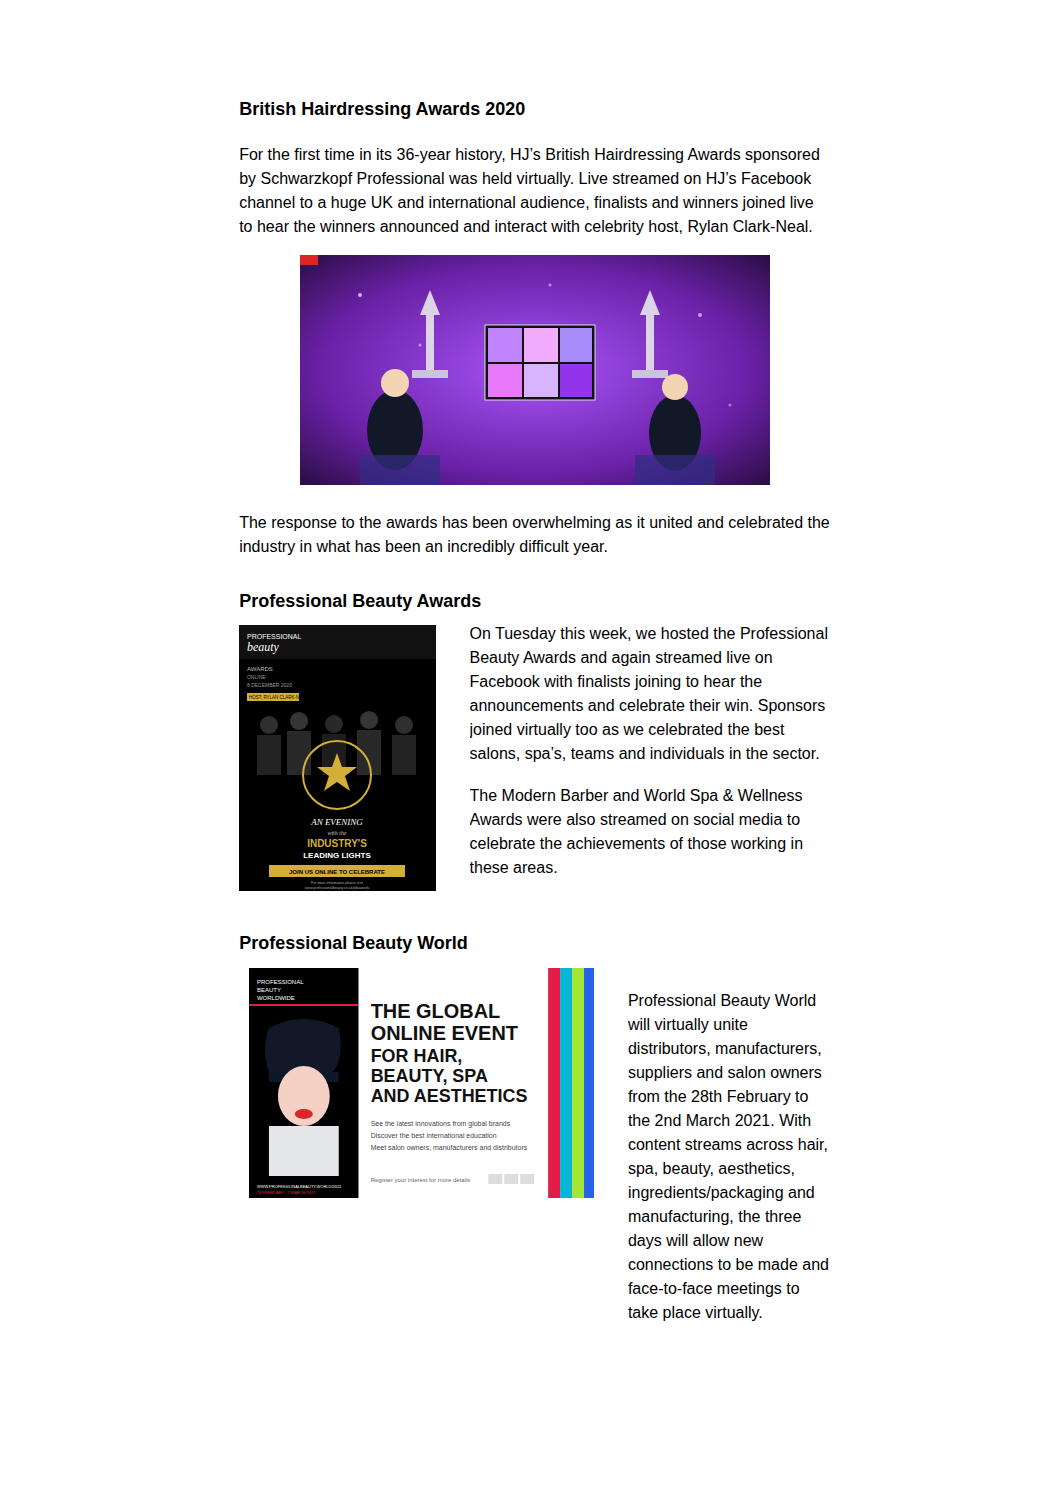British Hairdressing Awards 2020
For the first time in its 36-year history, HJ’s British Hairdressing Awards sponsored by Schwarzkopf Professional was held virtually. Live streamed on HJ’s Facebook channel to a huge UK and international audience, finalists and winners joined live to hear the winners announced and interact with celebrity host, Rylan Clark-Neal.
The response to the awards has been overwhelming as it united and celebrated the industry in what has been an incredibly difficult year.
Professional Beauty Awards
On Tuesday this week, we hosted the Professional Beauty Awards and again streamed live on Facebook with finalists joining to hear the announcements and celebrate their win. Sponsors joined virtually too as we celebrated the best salons, spa’s, teams and individuals in the sector.
The Modern Barber and World Spa & Wellness Awards were also streamed on social media to celebrate the achievements of those working in these areas.
Professional Beauty World
Professional Beauty World will virtually unite distributors, manufacturers, suppliers and salon owners from the 28th February to the 2nd March 2021. With content streams across hair, spa, beauty, aesthetics, ingredients/packaging and manufacturing, the three days will allow new connections to be made and face-to-face meetings to take place virtually.